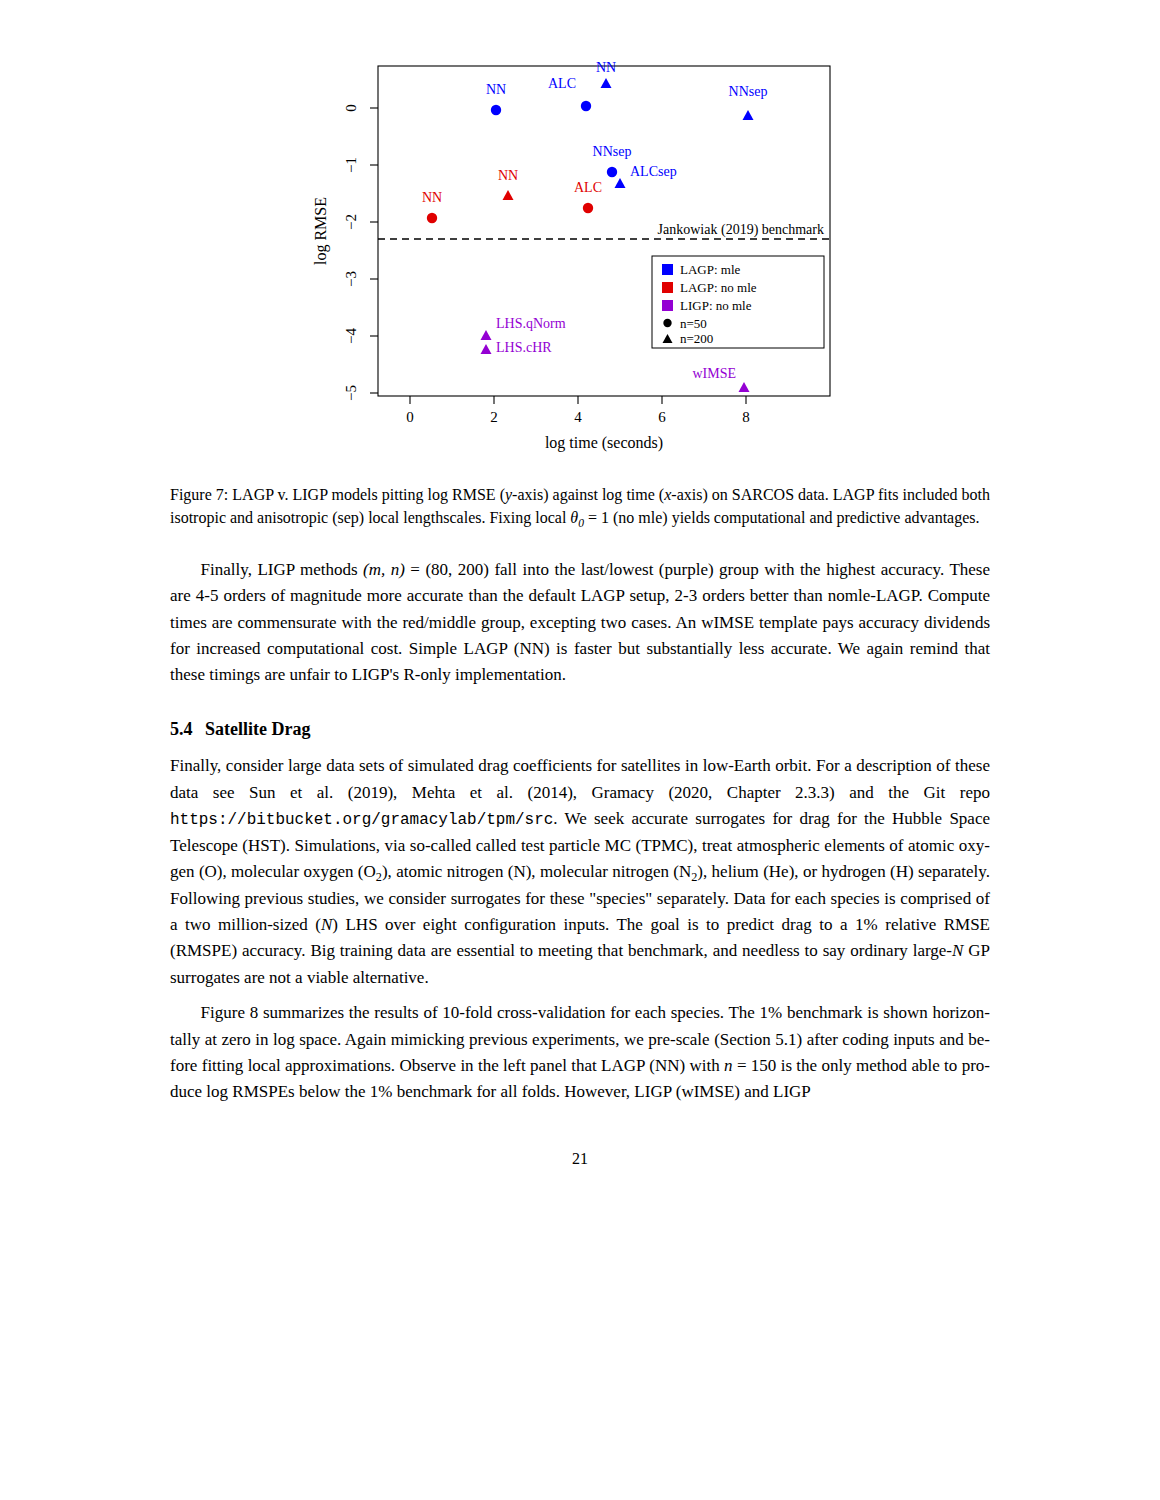0 −1 −2 −3 −4 −5 log RMSE 0 2 4 6 8 log time (seconds) Jankowiak (2019) benchmark NN ALC NNsep NN ALCsep NNsep NN ALC NN LHS.qNorm LHS.cHR wIMSE LAGP: mle LAGP: no mle LIGP: no mle n=50 n=200
Figure 7: LAGP v. LIGP models pitting log RMSE (y-axis) against log time (x-axis) on SARCOS data. LAGP fits included both isotropic and anisotropic (sep) local lengthscales. Fixing local θ0 = 1 (no mle) yields computational and predictive advantages.
Finally, LIGP methods (m, n) = (80, 200) fall into the last/lowest (purple) group with the highest accuracy. These are 4-5 orders of magnitude more accurate than the default LAGP setup, 2-3 orders better than nomle-LAGP. Compute times are commensurate with the red/middle group, excepting two cases. An wIMSE template pays accuracy dividends for increased computational cost. Simple LAGP (NN) is faster but substantially less accurate. We again remind that these timings are unfair to LIGP's R-only implementation.
5.4 Satellite Drag
Finally, consider large data sets of simulated drag coefficients for satellites in low-Earth orbit. For a description of these data see Sun et al. (2019), Mehta et al. (2014), Gramacy (2020, Chapter 2.3.3) and the Git repo https://bitbucket.org/gramacylab/tpm/src. We seek accurate surrogates for drag for the Hubble Space Telescope (HST). Simulations, via so-called called test particle MC (TPMC), treat atmospheric elements of atomic oxygen (O), molecular oxygen (O2), atomic nitrogen (N), molecular nitrogen (N2), helium (He), or hydrogen (H) separately. Following previous studies, we consider surrogates for these "species" separately. Data for each species is comprised of a two million-sized (N) LHS over eight configuration inputs. The goal is to predict drag to a 1% relative RMSE (RMSPE) accuracy. Big training data are essential to meeting that benchmark, and needless to say ordinary large-N GP surrogates are not a viable alternative.
Figure 8 summarizes the results of 10-fold cross-validation for each species. The 1% benchmark is shown horizontally at zero in log space. Again mimicking previous experiments, we pre-scale (Section 5.1) after coding inputs and before fitting local approximations. Observe in the left panel that LAGP (NN) with n = 150 is the only method able to produce log RMSPEs below the 1% benchmark for all folds. However, LIGP (wIMSE) and LIGP
21